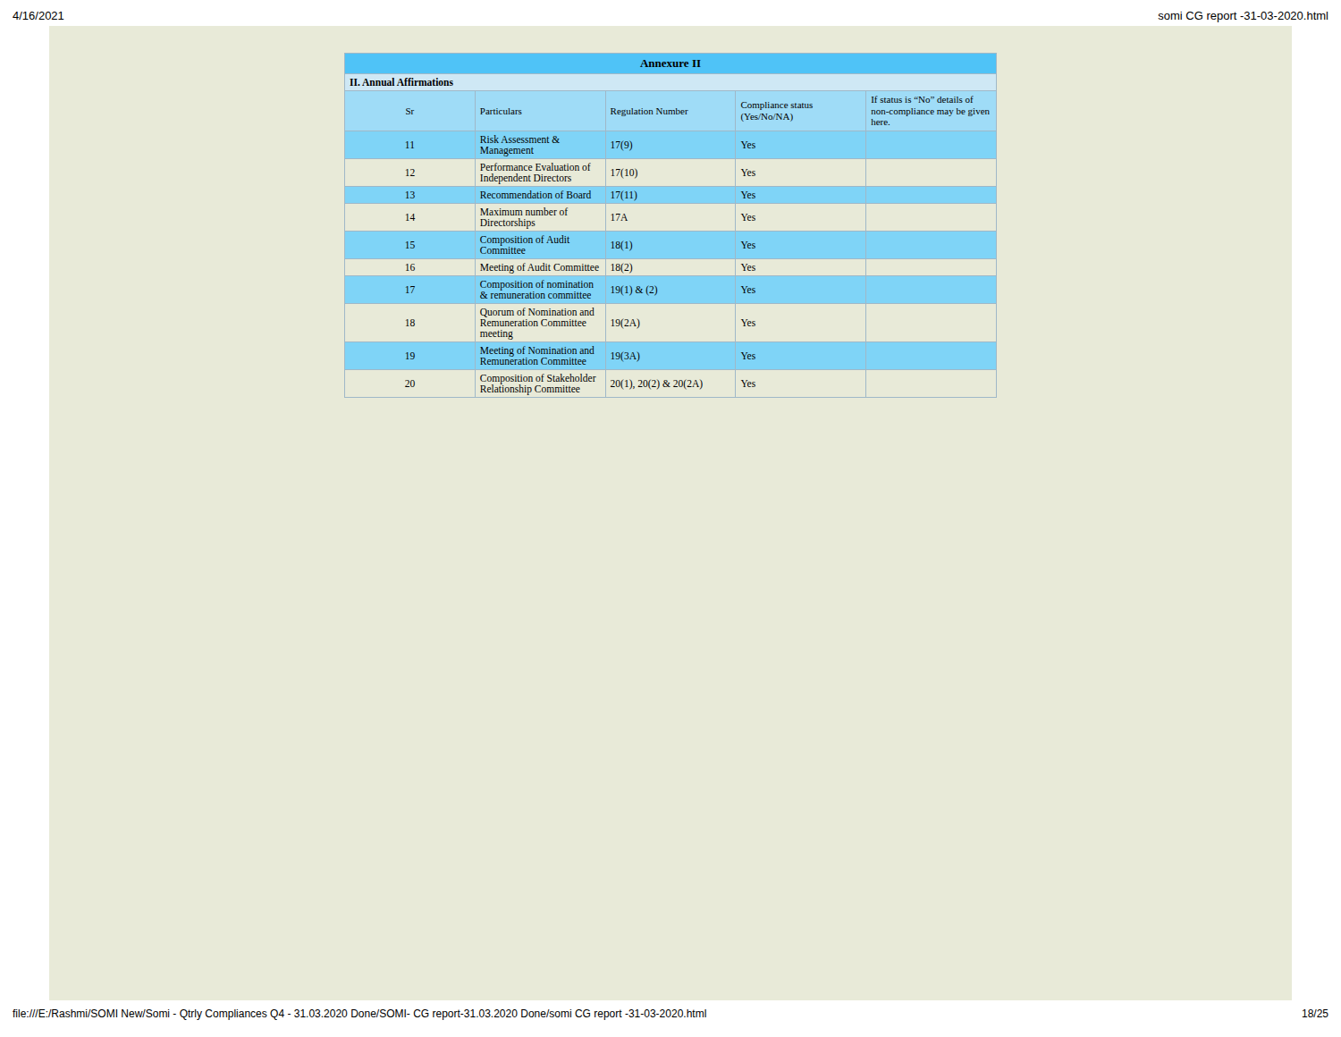4/16/2021
somi CG report -31-03-2020.html
| Annexure II |
| II. Annual Affirmations |
| Sr | Particulars | Regulation Number | Compliance status (Yes/No/NA) | If status is “No” details of non-compliance may be given here. |
| 11 | Risk Assessment & Management | 17(9) | Yes | |
| 12 | Performance Evaluation of Independent Directors | 17(10) | Yes | |
| 13 | Recommendation of Board | 17(11) | Yes | |
| 14 | Maximum number of Directorships | 17A | Yes | |
| 15 | Composition of Audit Committee | 18(1) | Yes | |
| 16 | Meeting of Audit Committee | 18(2) | Yes | |
| 17 | Composition of nomination & remuneration committee | 19(1) & (2) | Yes | |
| 18 | Quorum of Nomination and Remuneration Committee meeting | 19(2A) | Yes | |
| 19 | Meeting of Nomination and Remuneration Committee | 19(3A) | Yes | |
| 20 | Composition of Stakeholder Relationship Committee | 20(1), 20(2) & 20(2A) | Yes | |
file:///E:/Rashmi/SOMI New/Somi - Qtrly Compliances Q4 - 31.03.2020 Done/SOMI- CG report-31.03.2020 Done/somi CG report -31-03-2020.html
18/25